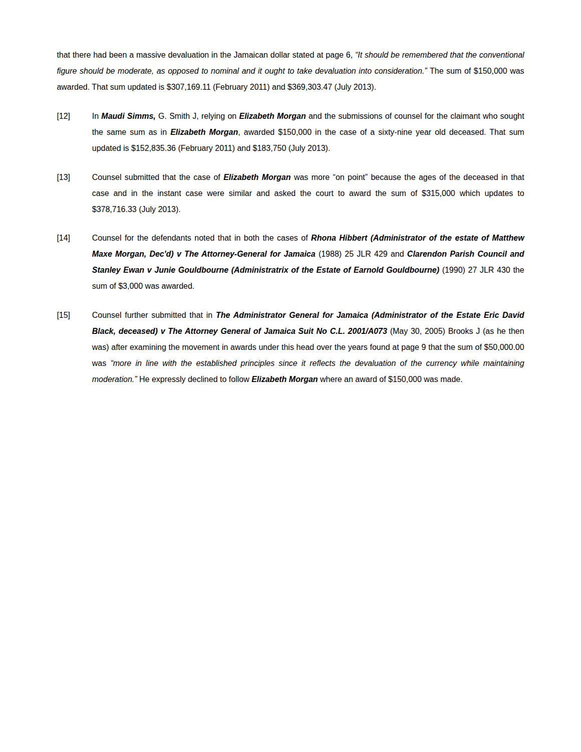that there had been a massive devaluation in the Jamaican dollar stated at page 6, “It should be remembered that the conventional figure should be moderate, as opposed to nominal and it ought to take devaluation into consideration.” The sum of $150,000 was awarded. That sum updated is $307,169.11 (February 2011) and $369,303.47 (July 2013).
[12]
In Maudi Simms, G. Smith J, relying on Elizabeth Morgan and the submissions of counsel for the claimant who sought the same sum as in Elizabeth Morgan, awarded $150,000 in the case of a sixty-nine year old deceased. That sum updated is $152,835.36 (February 2011) and $183,750 (July 2013).
[13]
Counsel submitted that the case of Elizabeth Morgan was more “on point” because the ages of the deceased in that case and in the instant case were similar and asked the court to award the sum of $315,000 which updates to $378,716.33 (July 2013).
[14]
Counsel for the defendants noted that in both the cases of Rhona Hibbert (Administrator of the estate of Matthew Maxe Morgan, Dec'd) v The Attorney-General for Jamaica (1988) 25 JLR 429 and Clarendon Parish Council and Stanley Ewan v Junie Gouldbourne (Administratrix of the Estate of Earnold Gouldbourne) (1990) 27 JLR 430 the sum of $3,000 was awarded.
[15]
Counsel further submitted that in The Administrator General for Jamaica (Administrator of the Estate Eric David Black, deceased) v The Attorney General of Jamaica Suit No C.L. 2001/A073 (May 30, 2005) Brooks J (as he then was) after examining the movement in awards under this head over the years found at page 9 that the sum of $50,000.00 was “more in line with the established principles since it reflects the devaluation of the currency while maintaining moderation.” He expressly declined to follow Elizabeth Morgan where an award of $150,000 was made.